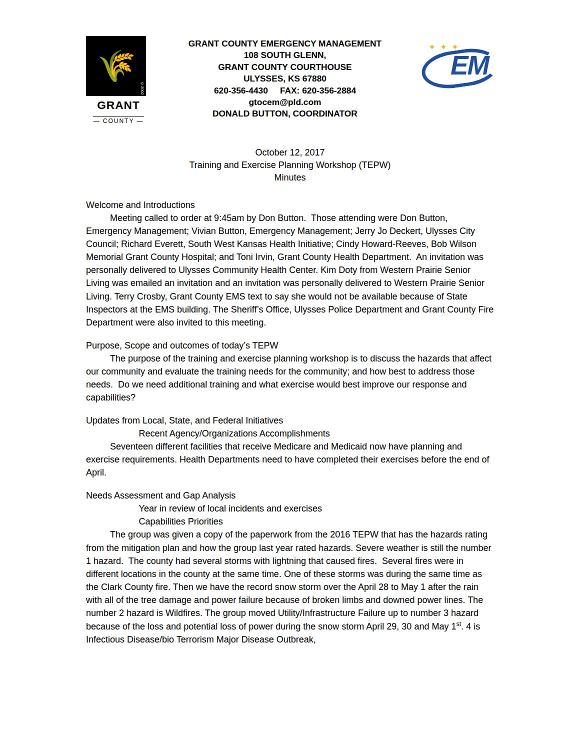🌾 ©2002
GRANT
— COUNTY —
GRANT COUNTY EMERGENCY MANAGEMENT
108 SOUTH GLENN,
GRANT COUNTY COURTHOUSE
ULYSSES, KS 67880
620-356-4430 FAX: 620-356-2884
gtocem@pld.com
DONALD BUTTON, COORDINATOR
✦ ✦ ✦
EM
October 12, 2017
Training and Exercise Planning Workshop (TEPW)
Minutes
Welcome and Introductions
Meeting called to order at 9:45am by Don Button. Those attending were Don Button, Emergency Management; Vivian Button, Emergency Management; Jerry Jo Deckert, Ulysses City Council; Richard Everett, South West Kansas Health Initiative; Cindy Howard-Reeves, Bob Wilson Memorial Grant County Hospital; and Toni Irvin, Grant County Health Department. An invitation was personally delivered to Ulysses Community Health Center. Kim Doty from Western Prairie Senior Living was emailed an invitation and an invitation was personally delivered to Western Prairie Senior Living. Terry Crosby, Grant County EMS text to say she would not be available because of State Inspectors at the EMS building. The Sheriff’s Office, Ulysses Police Department and Grant County Fire Department were also invited to this meeting.
Purpose, Scope and outcomes of today’s TEPW
The purpose of the training and exercise planning workshop is to discuss the hazards that affect our community and evaluate the training needs for the community; and how best to address those needs. Do we need additional training and what exercise would best improve our response and capabilities?
Updates from Local, State, and Federal Initiatives
Recent Agency/Organizations Accomplishments
Seventeen different facilities that receive Medicare and Medicaid now have planning and exercise requirements. Health Departments need to have completed their exercises before the end of April.
Needs Assessment and Gap Analysis
Year in review of local incidents and exercises
Capabilities Priorities
The group was given a copy of the paperwork from the 2016 TEPW that has the hazards rating from the mitigation plan and how the group last year rated hazards. Severe weather is still the number 1 hazard. The county had several storms with lightning that caused fires. Several fires were in different locations in the county at the same time. One of these storms was during the same time as the Clark County fire. Then we have the record snow storm over the April 28 to May 1 after the rain with all of the tree damage and power failure because of broken limbs and downed power lines. The number 2 hazard is Wildfires. The group moved Utility/Infrastructure Failure up to number 3 hazard because of the loss and potential loss of power during the snow storm April 29, 30 and May 1st. 4 is Infectious Disease/bio Terrorism Major Disease Outbreak,